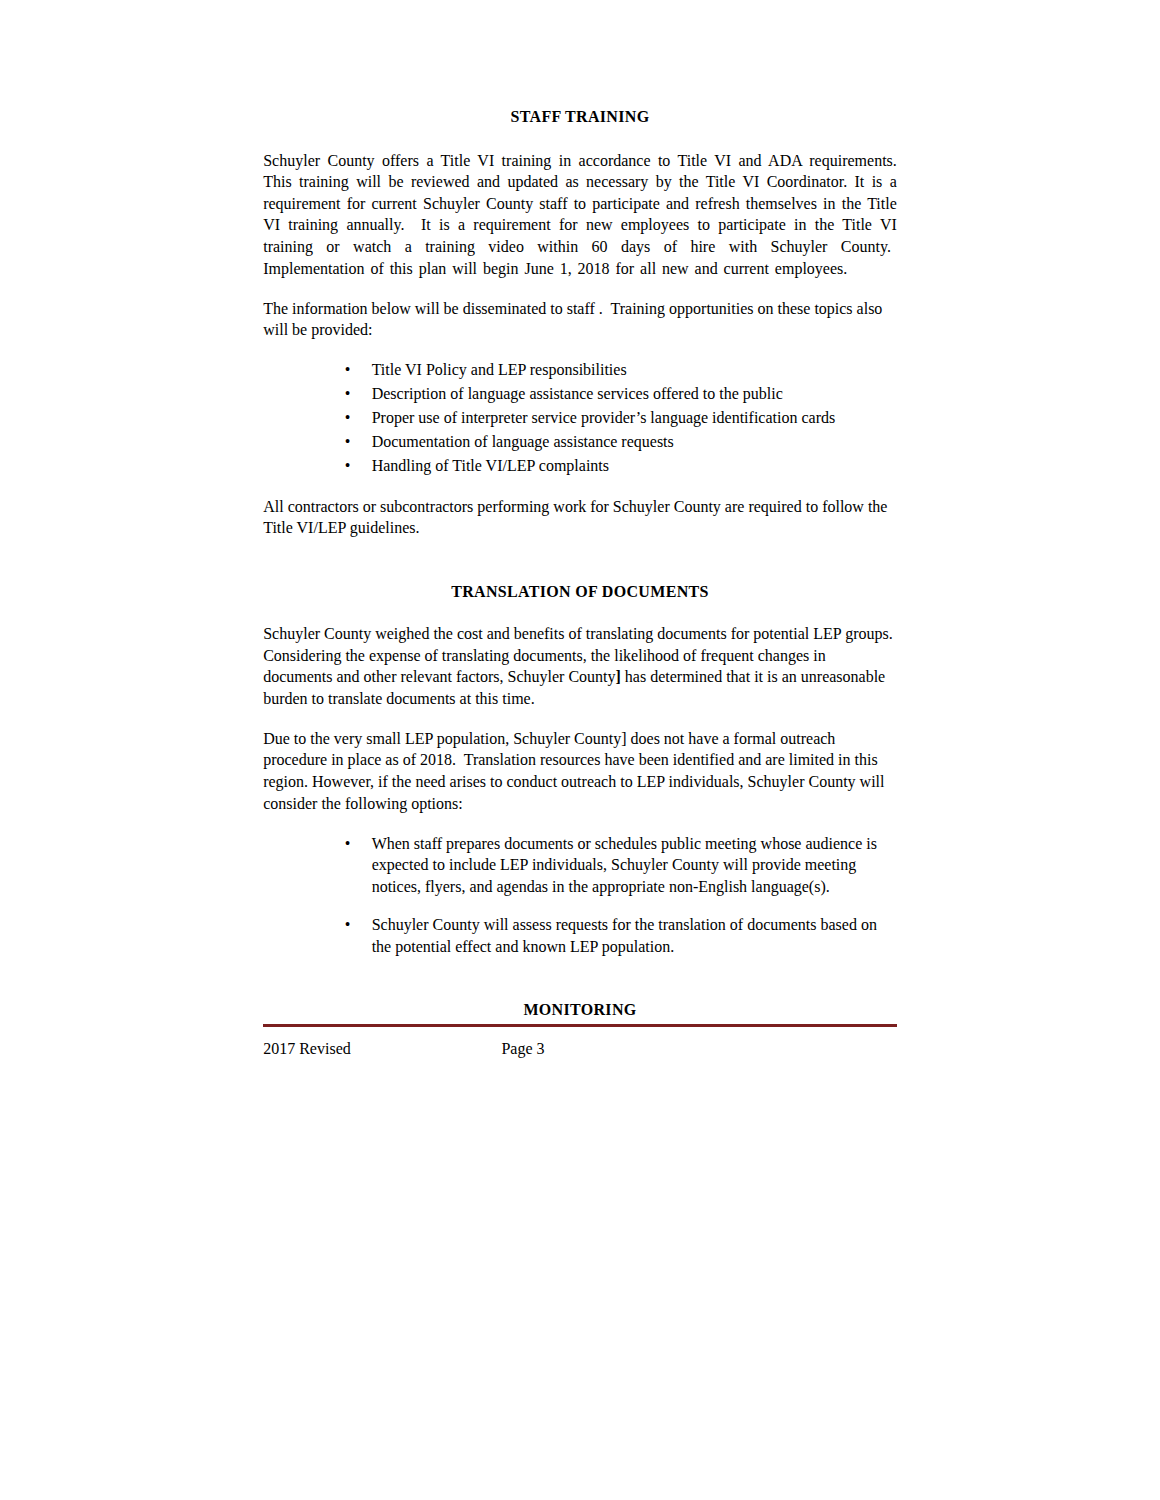STAFF TRAINING
Schuyler County offers a Title VI training in accordance to Title VI and ADA requirements. This training will be reviewed and updated as necessary by the Title VI Coordinator. It is a requirement for current Schuyler County staff to participate and refresh themselves in the Title VI training annually. It is a requirement for new employees to participate in the Title VI training or watch a training video within 60 days of hire with Schuyler County. Implementation of this plan will begin June 1, 2018 for all new and current employees.
The information below will be disseminated to staff . Training opportunities on these topics also will be provided:
Title VI Policy and LEP responsibilities
Description of language assistance services offered to the public
Proper use of interpreter service provider’s language identification cards
Documentation of language assistance requests
Handling of Title VI/LEP complaints
All contractors or subcontractors performing work for Schuyler County are required to follow the Title VI/LEP guidelines.
TRANSLATION OF DOCUMENTS
Schuyler County weighed the cost and benefits of translating documents for potential LEP groups. Considering the expense of translating documents, the likelihood of frequent changes in documents and other relevant factors, Schuyler County] has determined that it is an unreasonable burden to translate documents at this time.
Due to the very small LEP population, Schuyler County] does not have a formal outreach procedure in place as of 2018. Translation resources have been identified and are limited in this region. However, if the need arises to conduct outreach to LEP individuals, Schuyler County will consider the following options:
When staff prepares documents or schedules public meeting whose audience is expected to include LEP individuals, Schuyler County will provide meeting notices, flyers, and agendas in the appropriate non-English language(s).
Schuyler County will assess requests for the translation of documents based on the potential effect and known LEP population.
MONITORING
2017 Revised
Page 3